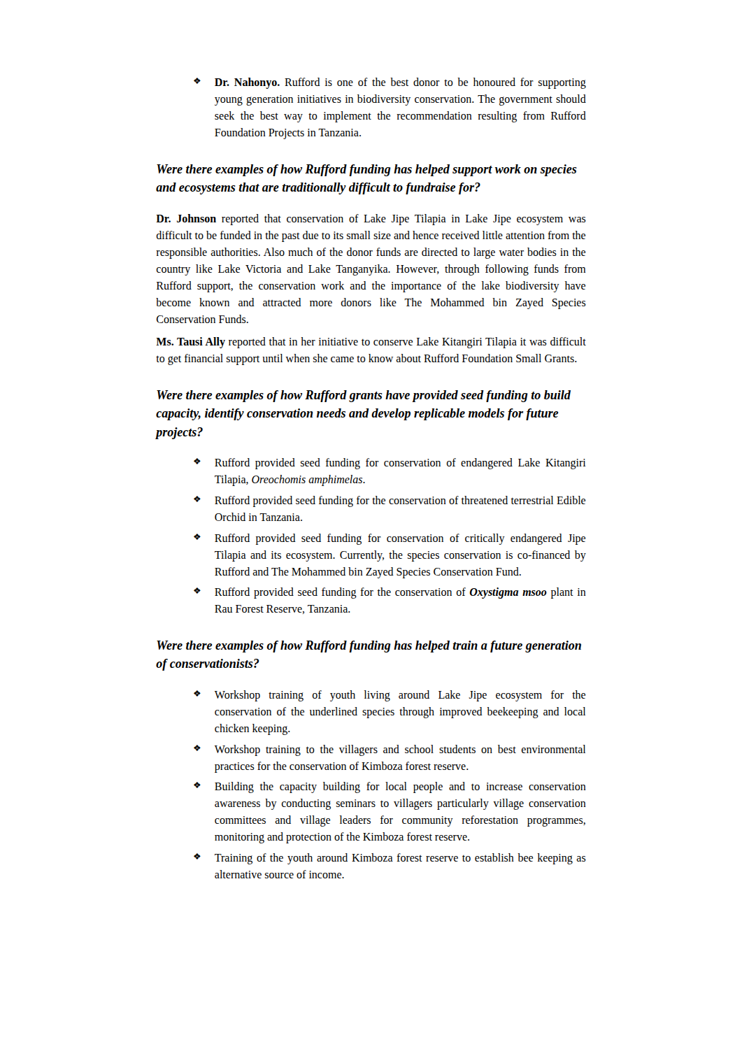Dr. Nahonyo. Rufford is one of the best donor to be honoured for supporting young generation initiatives in biodiversity conservation. The government should seek the best way to implement the recommendation resulting from Rufford Foundation Projects in Tanzania.
Were there examples of how Rufford funding has helped support work on species and ecosystems that are traditionally difficult to fundraise for?
Dr. Johnson reported that conservation of Lake Jipe Tilapia in Lake Jipe ecosystem was difficult to be funded in the past due to its small size and hence received little attention from the responsible authorities. Also much of the donor funds are directed to large water bodies in the country like Lake Victoria and Lake Tanganyika. However, through following funds from Rufford support, the conservation work and the importance of the lake biodiversity have become known and attracted more donors like The Mohammed bin Zayed Species Conservation Funds.
Ms. Tausi Ally reported that in her initiative to conserve Lake Kitangiri Tilapia it was difficult to get financial support until when she came to know about Rufford Foundation Small Grants.
Were there examples of how Rufford grants have provided seed funding to build capacity, identify conservation needs and develop replicable models for future projects?
Rufford provided seed funding for conservation of endangered Lake Kitangiri Tilapia, Oreochomis amphimelas.
Rufford provided seed funding for the conservation of threatened terrestrial Edible Orchid in Tanzania.
Rufford provided seed funding for conservation of critically endangered Jipe Tilapia and its ecosystem. Currently, the species conservation is co-financed by Rufford and The Mohammed bin Zayed Species Conservation Fund.
Rufford provided seed funding for the conservation of Oxystigma msoo plant in Rau Forest Reserve, Tanzania.
Were there examples of how Rufford funding has helped train a future generation of conservationists?
Workshop training of youth living around Lake Jipe ecosystem for the conservation of the underlined species through improved beekeeping and local chicken keeping.
Workshop training to the villagers and school students on best environmental practices for the conservation of Kimboza forest reserve.
Building the capacity building for local people and to increase conservation awareness by conducting seminars to villagers particularly village conservation committees and village leaders for community reforestation programmes, monitoring and protection of the Kimboza forest reserve.
Training of the youth around Kimboza forest reserve to establish bee keeping as alternative source of income.